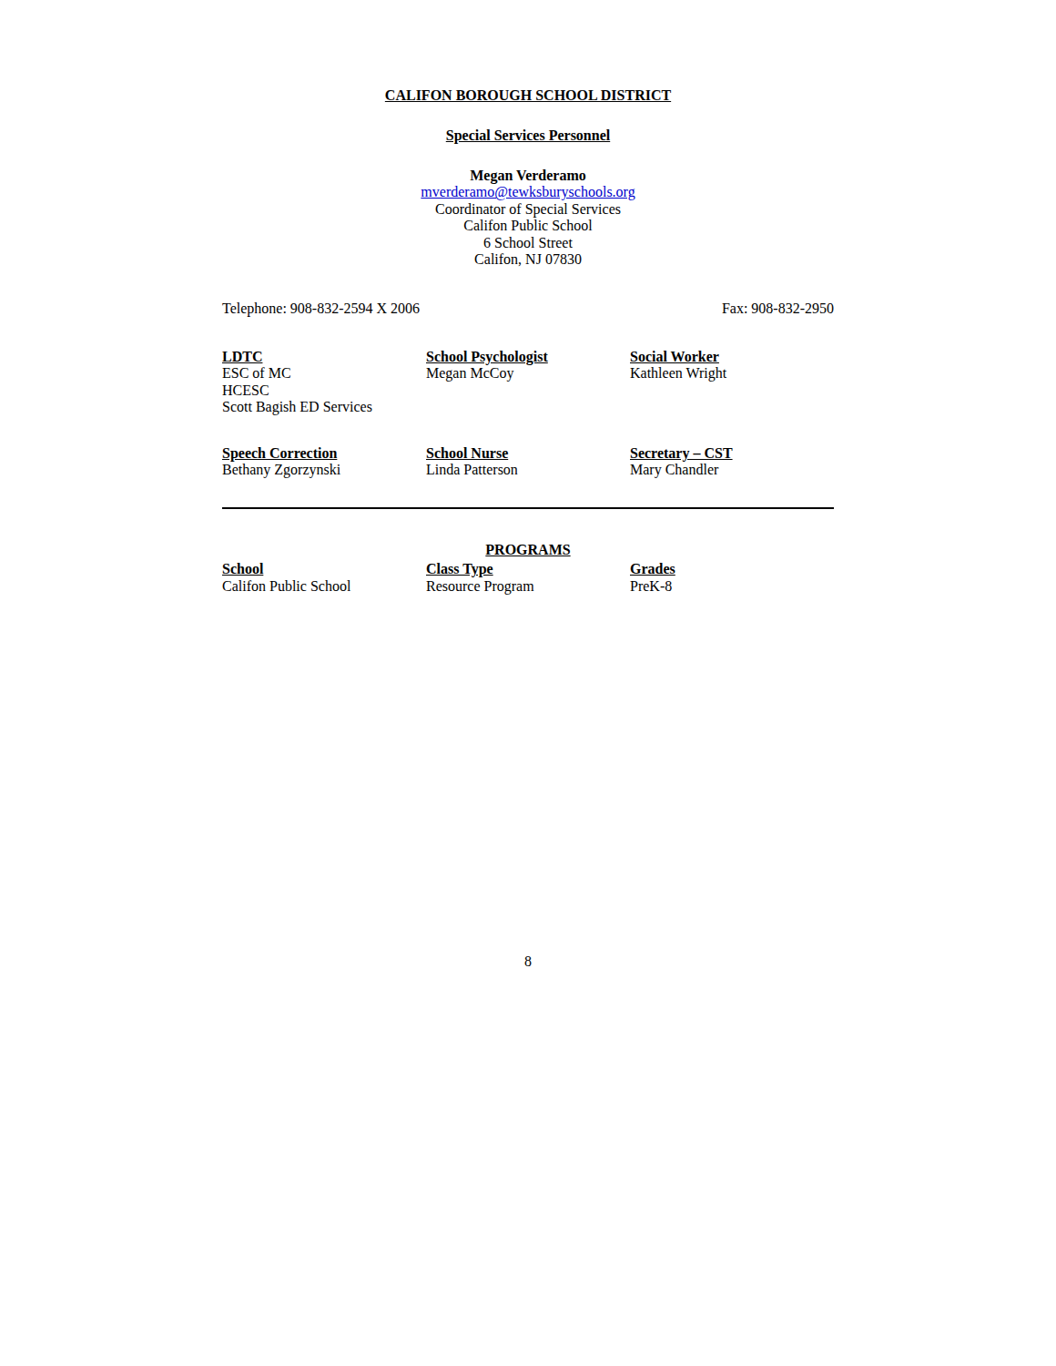CALIFON BOROUGH SCHOOL DISTRICT
Special Services Personnel
Megan Verderamo
mverderamo@tewksburyschools.org
Coordinator of Special Services
Califon Public School
6 School Street
Califon, NJ 07830
Telephone: 908-832-2594 X 2006
Fax: 908-832-2950
LDTC
ESC of MC
HCESC
Scott Bagish ED Services
School Psychologist
Megan McCoy
Social Worker
Kathleen Wright
Speech Correction
Bethany Zgorzynski
School Nurse
Linda Patterson
Secretary – CST
Mary Chandler
PROGRAMS
School
Califon Public School
Class Type
Resource Program
Grades
PreK-8
8